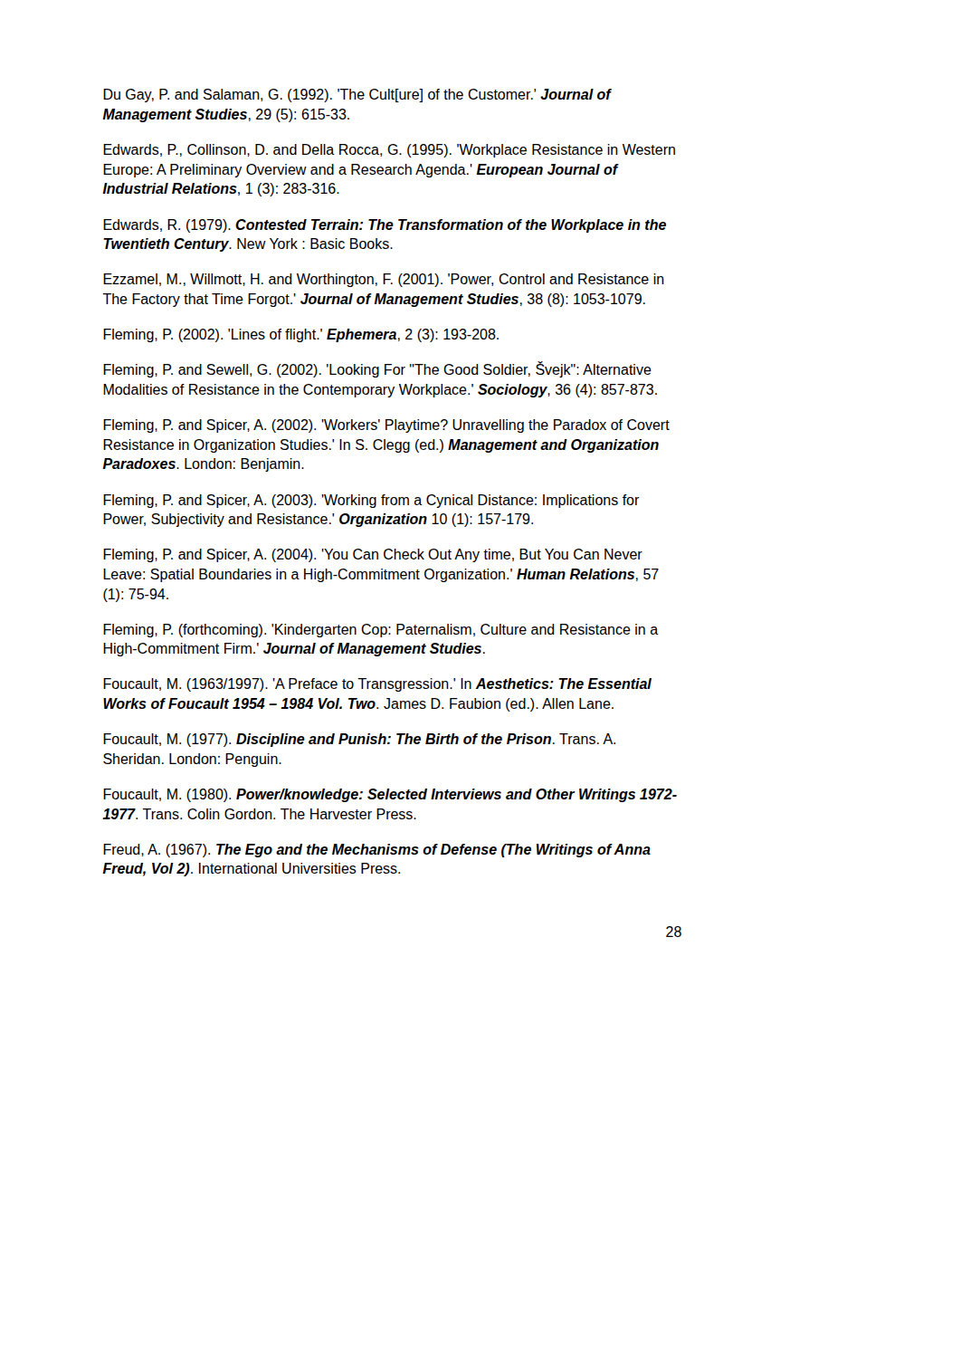Du Gay, P. and Salaman, G. (1992). 'The Cult[ure] of the Customer.' Journal of Management Studies, 29 (5): 615-33.
Edwards, P., Collinson, D. and Della Rocca, G. (1995). 'Workplace Resistance in Western Europe: A Preliminary Overview and a Research Agenda.' European Journal of Industrial Relations, 1 (3): 283-316.
Edwards, R. (1979). Contested Terrain: The Transformation of the Workplace in the Twentieth Century. New York : Basic Books.
Ezzamel, M., Willmott, H. and Worthington, F. (2001). 'Power, Control and Resistance in The Factory that Time Forgot.' Journal of Management Studies, 38 (8): 1053-1079.
Fleming, P. (2002). 'Lines of flight.' Ephemera, 2 (3): 193-208.
Fleming, P. and Sewell, G. (2002). 'Looking For "The Good Soldier, Švejk": Alternative Modalities of Resistance in the Contemporary Workplace.' Sociology, 36 (4): 857-873.
Fleming, P. and Spicer, A. (2002). 'Workers' Playtime? Unravelling the Paradox of Covert Resistance in Organization Studies.' In S. Clegg (ed.) Management and Organization Paradoxes. London: Benjamin.
Fleming, P. and Spicer, A. (2003). 'Working from a Cynical Distance: Implications for Power, Subjectivity and Resistance.' Organization 10 (1): 157-179.
Fleming, P. and Spicer, A. (2004). 'You Can Check Out Any time, But You Can Never Leave: Spatial Boundaries in a High-Commitment Organization.' Human Relations, 57 (1): 75-94.
Fleming, P. (forthcoming). 'Kindergarten Cop: Paternalism, Culture and Resistance in a High-Commitment Firm.' Journal of Management Studies.
Foucault, M. (1963/1997). 'A Preface to Transgression.' In Aesthetics: The Essential Works of Foucault 1954 – 1984 Vol. Two. James D. Faubion (ed.). Allen Lane.
Foucault, M. (1977). Discipline and Punish: The Birth of the Prison. Trans. A. Sheridan. London: Penguin.
Foucault, M. (1980). Power/knowledge: Selected Interviews and Other Writings 1972-1977. Trans. Colin Gordon. The Harvester Press.
Freud, A. (1967). The Ego and the Mechanisms of Defense (The Writings of Anna Freud, Vol 2). International Universities Press.
28